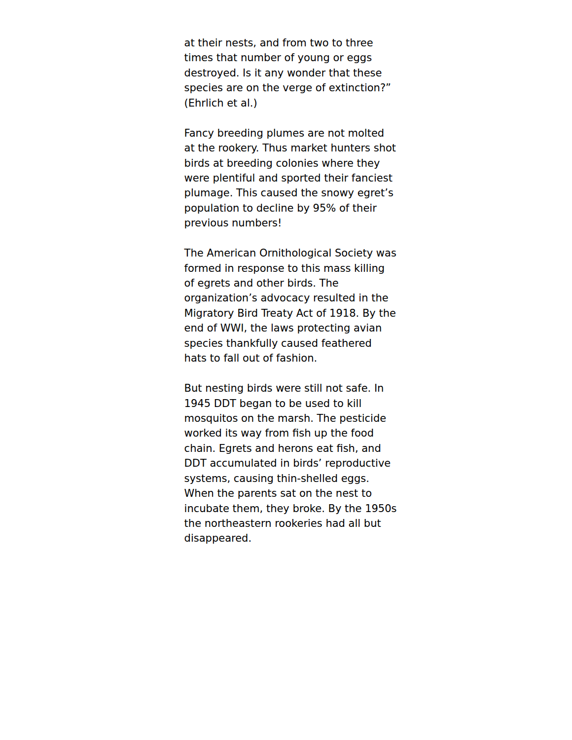at their nests, and from two to three times that number of young or eggs destroyed. Is it any wonder that these species are on the verge of extinction?” (Ehrlich et al.)
Fancy breeding plumes are not molted at the rookery. Thus market hunters shot birds at breeding colonies where they were plentiful and sported their fanciest plumage. This caused the snowy egret’s population to decline by 95% of their previous numbers!
The American Ornithological Society was formed in response to this mass killing of egrets and other birds. The organization’s advocacy resulted in the Migratory Bird Treaty Act of 1918. By the end of WWI, the laws protecting avian species thankfully caused feathered hats to fall out of fashion.
But nesting birds were still not safe. In 1945 DDT began to be used to kill mosquitos on the marsh. The pesticide worked its way from fish up the food chain. Egrets and herons eat fish, and DDT accumulated in birds’ reproductive systems, causing thin-shelled eggs. When the parents sat on the nest to incubate them, they broke. By the 1950s the northeastern rookeries had all but disappeared.